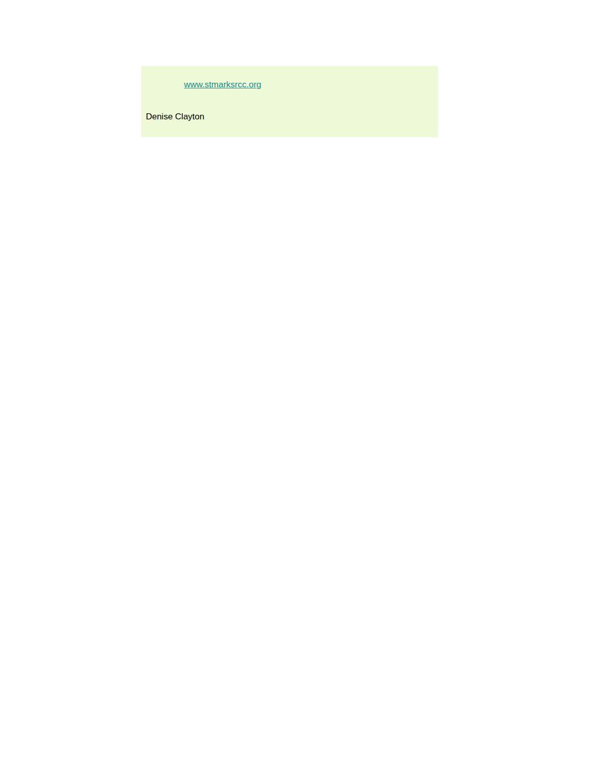Website: www.stmarksrcc.org
Denise Clayton